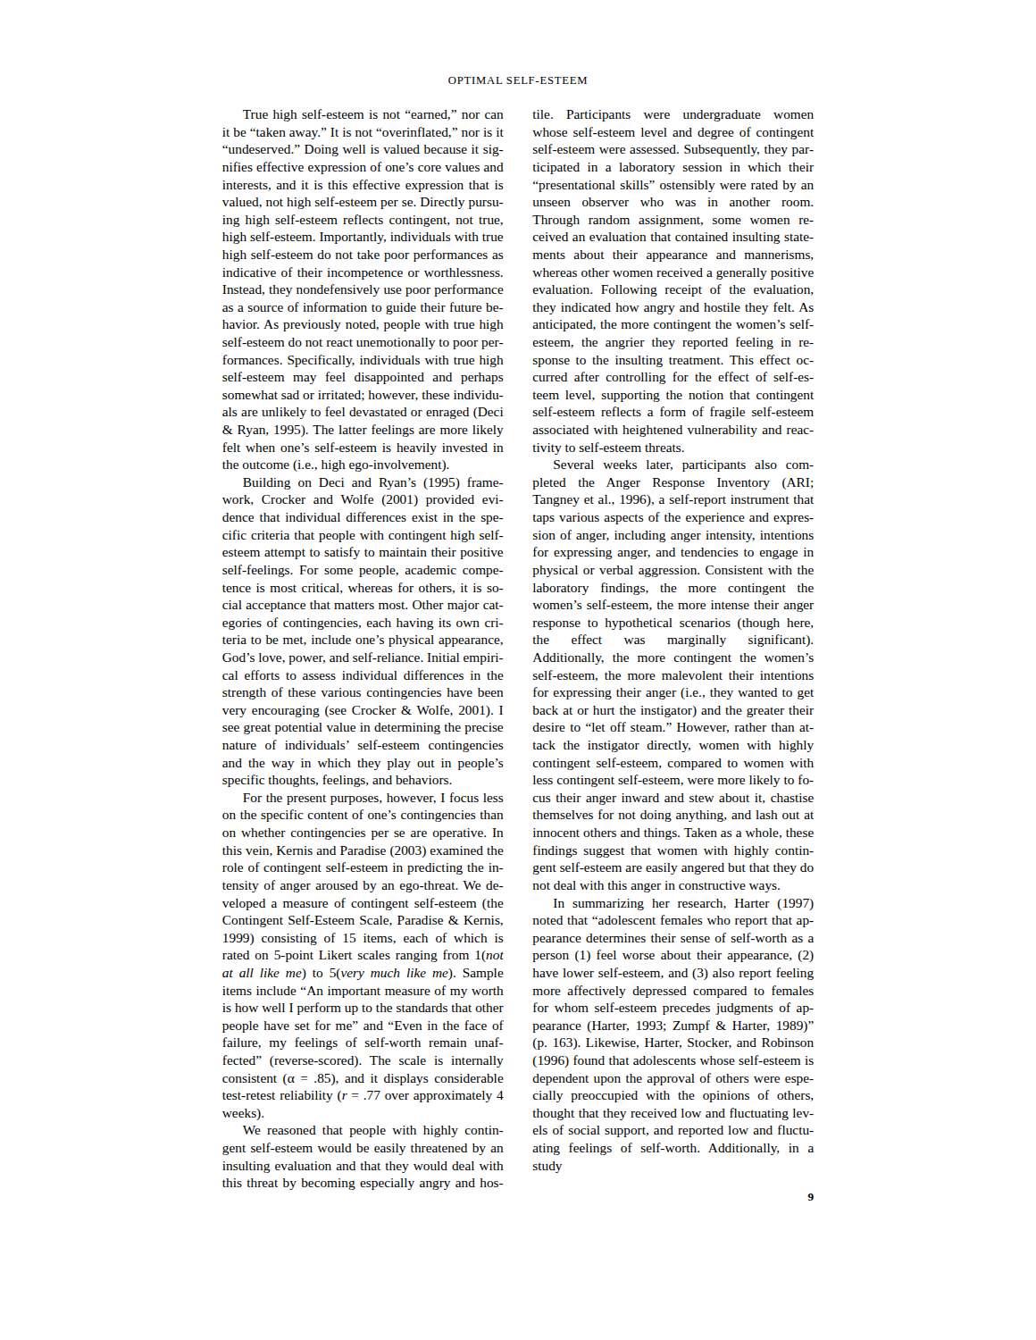OPTIMAL SELF-ESTEEM
True high self-esteem is not “earned,” nor can it be “taken away.” It is not “overinflated,” nor is it “undeserved.” Doing well is valued because it signifies effective expression of one’s core values and interests, and it is this effective expression that is valued, not high self-esteem per se. Directly pursuing high self-esteem reflects contingent, not true, high self-esteem. Importantly, individuals with true high self-esteem do not take poor performances as indicative of their incompetence or worthlessness. Instead, they nondefensively use poor performance as a source of information to guide their future behavior. As previously noted, people with true high self-esteem do not react unemotionally to poor performances. Specifically, individuals with true high self-esteem may feel disappointed and perhaps somewhat sad or irritated; however, these individuals are unlikely to feel devastated or enraged (Deci & Ryan, 1995). The latter feelings are more likely felt when one’s self-esteem is heavily invested in the outcome (i.e., high ego-involvement).
Building on Deci and Ryan’s (1995) framework, Crocker and Wolfe (2001) provided evidence that individual differences exist in the specific criteria that people with contingent high self-esteem attempt to satisfy to maintain their positive self-feelings. For some people, academic competence is most critical, whereas for others, it is social acceptance that matters most. Other major categories of contingencies, each having its own criteria to be met, include one’s physical appearance, God’s love, power, and self-reliance. Initial empirical efforts to assess individual differences in the strength of these various contingencies have been very encouraging (see Crocker & Wolfe, 2001). I see great potential value in determining the precise nature of individuals’ self-esteem contingencies and the way in which they play out in people’s specific thoughts, feelings, and behaviors.
For the present purposes, however, I focus less on the specific content of one’s contingencies than on whether contingencies per se are operative. In this vein, Kernis and Paradise (2003) examined the role of contingent self-esteem in predicting the intensity of anger aroused by an ego-threat. We developed a measure of contingent self-esteem (the Contingent Self-Esteem Scale, Paradise & Kernis, 1999) consisting of 15 items, each of which is rated on 5-point Likert scales ranging from 1(not at all like me) to 5(very much like me). Sample items include “An important measure of my worth is how well I perform up to the standards that other people have set for me” and “Even in the face of failure, my feelings of self-worth remain unaffected” (reverse-scored). The scale is internally consistent (α = .85), and it displays considerable test-retest reliability (r = .77 over approximately 4 weeks).
We reasoned that people with highly contingent self-esteem would be easily threatened by an insulting evaluation and that they would deal with this threat by becoming especially angry and hostile. Participants were undergraduate women whose self-esteem level and degree of contingent self-esteem were assessed. Subsequently, they participated in a laboratory session in which their “presentational skills” ostensibly were rated by an unseen observer who was in another room. Through random assignment, some women received an evaluation that contained insulting statements about their appearance and mannerisms, whereas other women received a generally positive evaluation. Following receipt of the evaluation, they indicated how angry and hostile they felt. As anticipated, the more contingent the women’s self-esteem, the angrier they reported feeling in response to the insulting treatment. This effect occurred after controlling for the effect of self-esteem level, supporting the notion that contingent self-esteem reflects a form of fragile self-esteem associated with heightened vulnerability and reactivity to self-esteem threats.
Several weeks later, participants also completed the Anger Response Inventory (ARI; Tangney et al., 1996), a self-report instrument that taps various aspects of the experience and expression of anger, including anger intensity, intentions for expressing anger, and tendencies to engage in physical or verbal aggression. Consistent with the laboratory findings, the more contingent the women’s self-esteem, the more intense their anger response to hypothetical scenarios (though here, the effect was marginally significant). Additionally, the more contingent the women’s self-esteem, the more malevolent their intentions for expressing their anger (i.e., they wanted to get back at or hurt the instigator) and the greater their desire to “let off steam.” However, rather than attack the instigator directly, women with highly contingent self-esteem, compared to women with less contingent self-esteem, were more likely to focus their anger inward and stew about it, chastise themselves for not doing anything, and lash out at innocent others and things. Taken as a whole, these findings suggest that women with highly contingent self-esteem are easily angered but that they do not deal with this anger in constructive ways.
In summarizing her research, Harter (1997) noted that “adolescent females who report that appearance determines their sense of self-worth as a person (1) feel worse about their appearance, (2) have lower self-esteem, and (3) also report feeling more affectively depressed compared to females for whom self-esteem precedes judgments of appearance (Harter, 1993; Zumpf & Harter, 1989)” (p. 163). Likewise, Harter, Stocker, and Robinson (1996) found that adolescents whose self-esteem is dependent upon the approval of others were especially preoccupied with the opinions of others, thought that they received low and fluctuating levels of social support, and reported low and fluctuating feelings of self-worth. Additionally, in a study
9